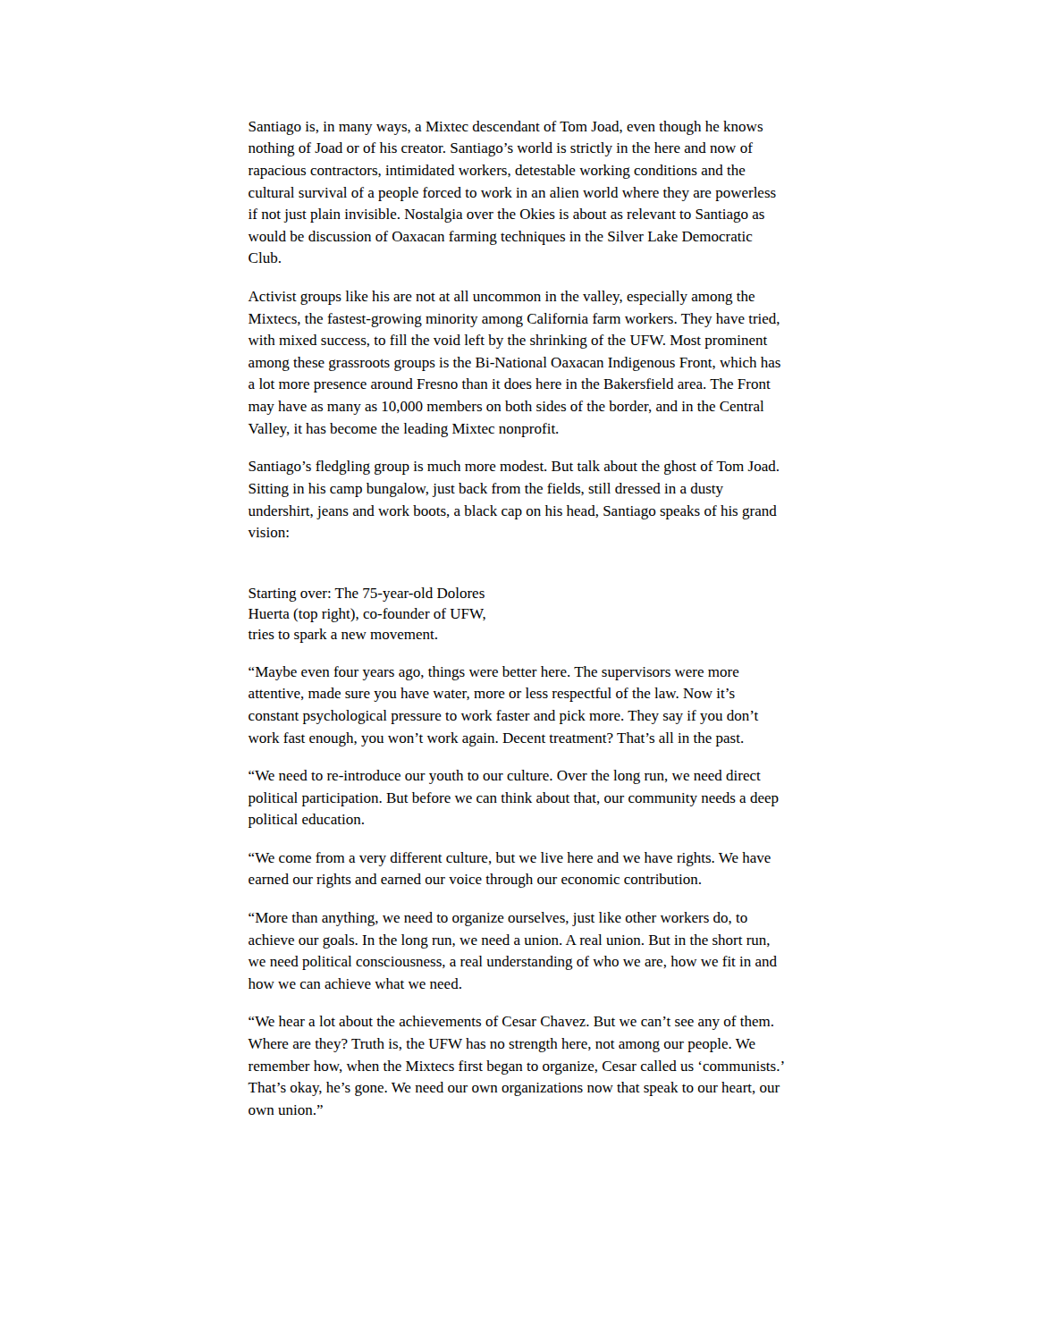Santiago is, in many ways, a Mixtec descendant of Tom Joad, even though he knows nothing of Joad or of his creator. Santiago’s world is strictly in the here and now of rapacious contractors, intimidated workers, detestable working conditions and the cultural survival of a people forced to work in an alien world where they are powerless if not just plain invisible. Nostalgia over the Okies is about as relevant to Santiago as would be discussion of Oaxacan farming techniques in the Silver Lake Democratic Club.
Activist groups like his are not at all uncommon in the valley, especially among the Mixtecs, the fastest-growing minority among California farm workers. They have tried, with mixed success, to fill the void left by the shrinking of the UFW. Most prominent among these grassroots groups is the Bi-National Oaxacan Indigenous Front, which has a lot more presence around Fresno than it does here in the Bakersfield area. The Front may have as many as 10,000 members on both sides of the border, and in the Central Valley, it has become the leading Mixtec nonprofit.
Santiago’s fledgling group is much more modest. But talk about the ghost of Tom Joad. Sitting in his camp bungalow, just back from the fields, still dressed in a dusty undershirt, jeans and work boots, a black cap on his head, Santiago speaks of his grand vision:
Starting over: The 75-year-old Dolores
Huerta (top right), co-founder of UFW,
tries to spark a new movement.
“Maybe even four years ago, things were better here. The supervisors were more attentive, made sure you have water, more or less respectful of the law. Now it’s constant psychological pressure to work faster and pick more. They say if you don’t work fast enough, you won’t work again. Decent treatment? That’s all in the past.
“We need to re-introduce our youth to our culture. Over the long run, we need direct political participation. But before we can think about that, our community needs a deep political education.
“We come from a very different culture, but we live here and we have rights. We have earned our rights and earned our voice through our economic contribution.
“More than anything, we need to organize ourselves, just like other workers do, to achieve our goals. In the long run, we need a union. A real union. But in the short run, we need political consciousness, a real understanding of who we are, how we fit in and how we can achieve what we need.
“We hear a lot about the achievements of Cesar Chavez. But we can’t see any of them. Where are they? Truth is, the UFW has no strength here, not among our people. We remember how, when the Mixtecs first began to organize, Cesar called us ‘communists.’ That’s okay, he’s gone. We need our own organizations now that speak to our heart, our own union.”